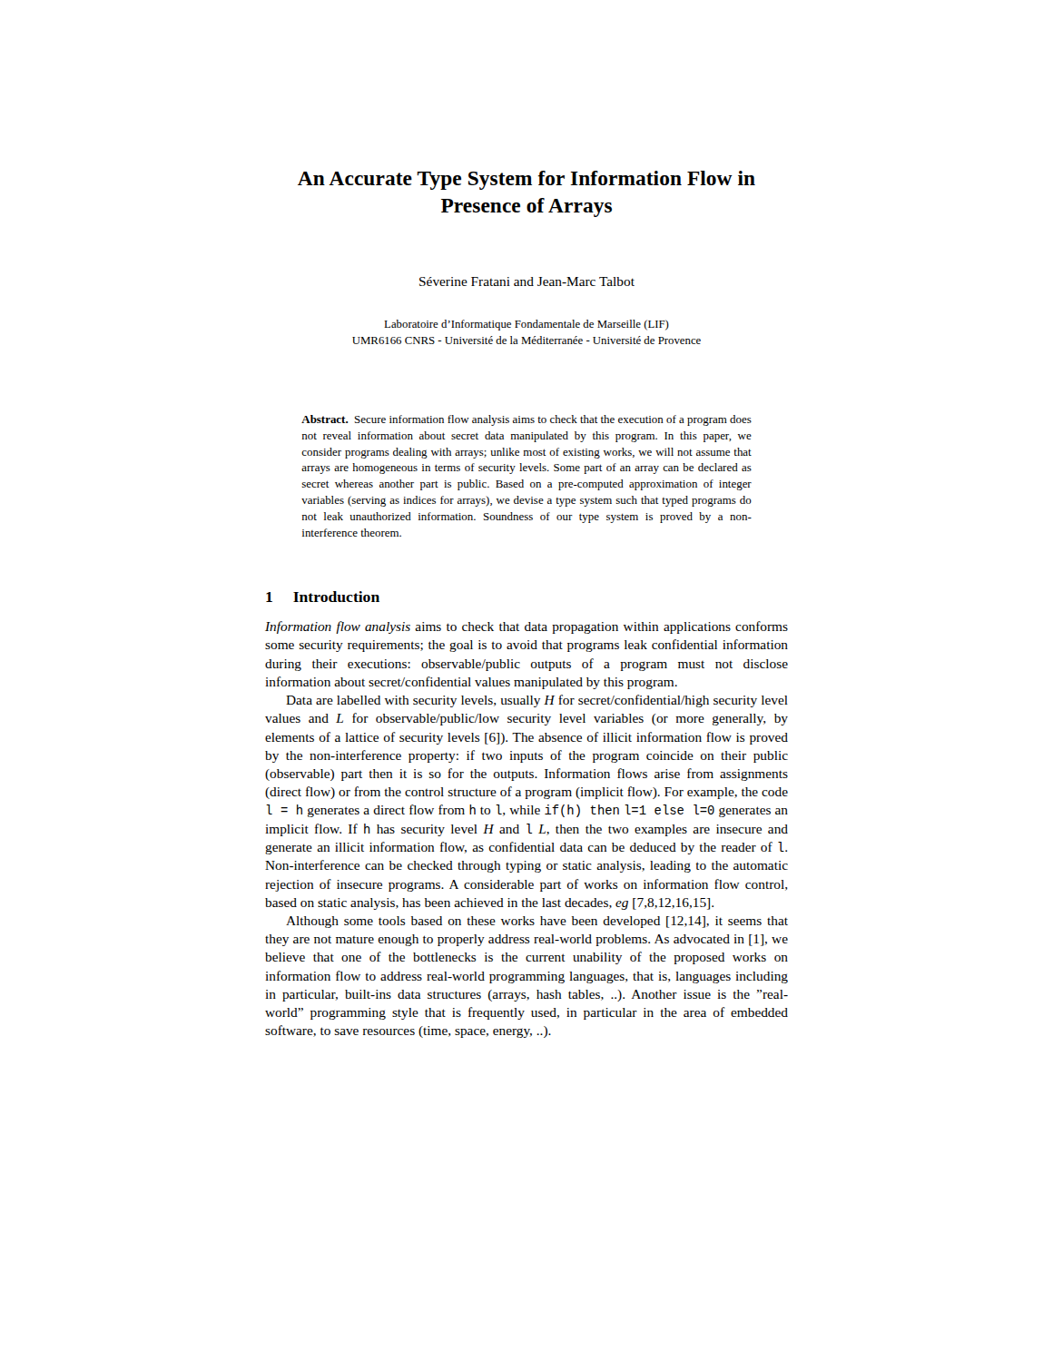An Accurate Type System for Information Flow in
Presence of Arrays
Séverine Fratani and Jean-Marc Talbot
Laboratoire d’Informatique Fondamentale de Marseille (LIF)
UMR6166 CNRS - Université de la Méditerranée - Université de Provence
Abstract. Secure information flow analysis aims to check that the execution of a program does not reveal information about secret data manipulated by this program. In this paper, we consider programs dealing with arrays; unlike most of existing works, we will not assume that arrays are homogeneous in terms of security levels. Some part of an array can be declared as secret whereas another part is public. Based on a pre-computed approximation of integer variables (serving as indices for arrays), we devise a type system such that typed programs do not leak unauthorized information. Soundness of our type system is proved by a non-interference theorem.
1 Introduction
Information flow analysis aims to check that data propagation within applications conforms some security requirements; the goal is to avoid that programs leak confidential information during their executions: observable/public outputs of a program must not disclose information about secret/confidential values manipulated by this program.
Data are labelled with security levels, usually H for secret/confidential/high security level values and L for observable/public/low security level variables (or more generally, by elements of a lattice of security levels [6]). The absence of illicit information flow is proved by the non-interference property: if two inputs of the program coincide on their public (observable) part then it is so for the outputs. Information flows arise from assignments (direct flow) or from the control structure of a program (implicit flow). For example, the code l = h generates a direct flow from h to l, while if(h) then l=1 else l=0 generates an implicit flow. If h has security level H and l L, then the two examples are insecure and generate an illicit information flow, as confidential data can be deduced by the reader of l. Non-interference can be checked through typing or static analysis, leading to the automatic rejection of insecure programs. A considerable part of works on information flow control, based on static analysis, has been achieved in the last decades, eg [7,8,12,16,15].
Although some tools based on these works have been developed [12,14], it seems that they are not mature enough to properly address real-world problems. As advocated in [1], we believe that one of the bottlenecks is the current unability of the proposed works on information flow to address real-world programming languages, that is, languages including in particular, built-ins data structures (arrays, hash tables, ..). Another issue is the ”real-world” programming style that is frequently used, in particular in the area of embedded software, to save resources (time, space, energy, ..).